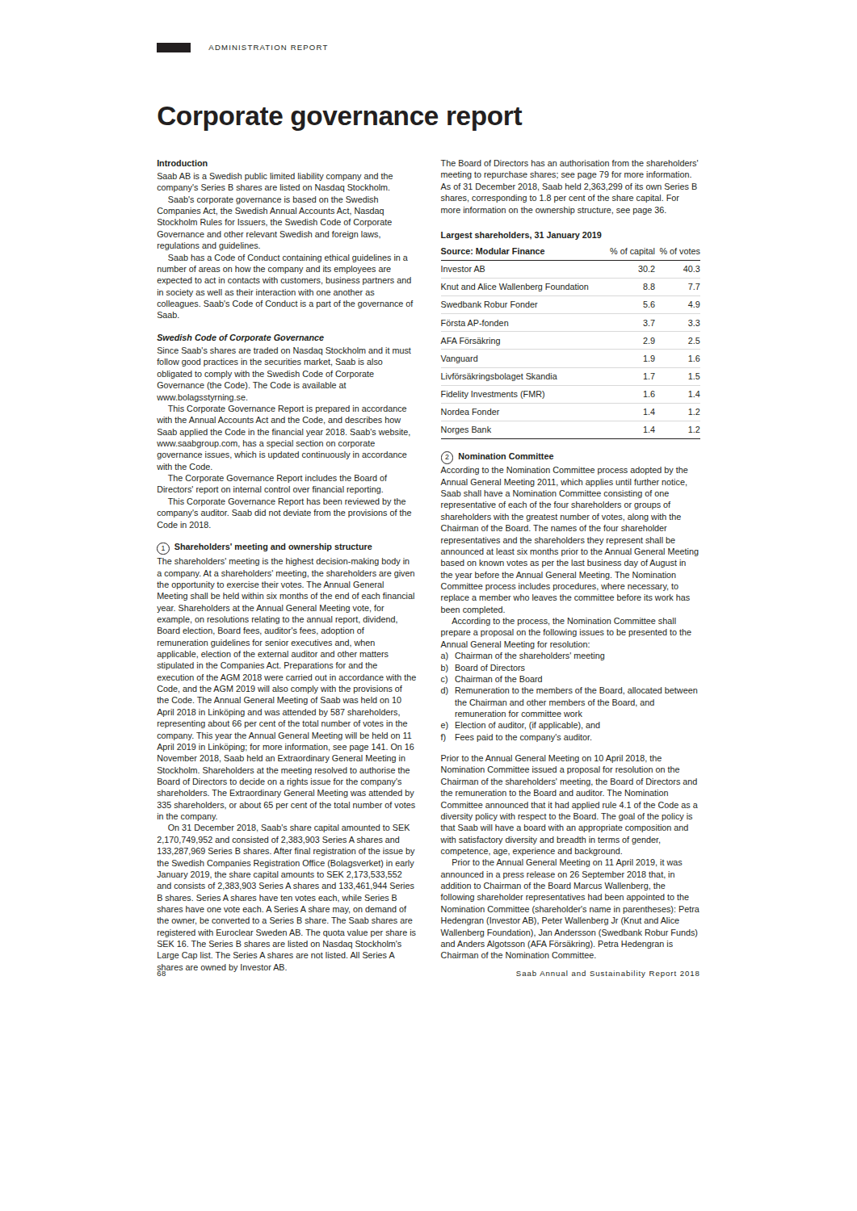Administration report
Corporate governance report
Introduction
Saab AB is a Swedish public limited liability company and the company's Series B shares are listed on Nasdaq Stockholm.
Saab's corporate governance is based on the Swedish Companies Act, the Swedish Annual Accounts Act, Nasdaq Stockholm Rules for Issuers, the Swedish Code of Corporate Governance and other relevant Swedish and foreign laws, regulations and guidelines.
Saab has a Code of Conduct containing ethical guidelines in a number of areas on how the company and its employees are expected to act in contacts with customers, business partners and in society as well as their interaction with one another as colleagues. Saab's Code of Conduct is a part of the governance of Saab.
Swedish Code of Corporate Governance
Since Saab's shares are traded on Nasdaq Stockholm and it must follow good practices in the securities market, Saab is also obligated to comply with the Swedish Code of Corporate Governance (the Code). The Code is available at www.bolagsstyrning.se.
This Corporate Governance Report is prepared in accordance with the Annual Accounts Act and the Code, and describes how Saab applied the Code in the financial year 2018. Saab's website, www.saabgroup.com, has a special section on corporate governance issues, which is updated continuously in accordance with the Code.
The Corporate Governance Report includes the Board of Directors' report on internal control over financial reporting.
This Corporate Governance Report has been reviewed by the company's auditor. Saab did not deviate from the provisions of the Code in 2018.
1
Shareholders' meeting and ownership structure
The shareholders' meeting is the highest decision-making body in a company. At a shareholders' meeting, the shareholders are given the opportunity to exercise their votes. The Annual General Meeting shall be held within six months of the end of each financial year. Shareholders at the Annual General Meeting vote, for example, on resolutions relating to the annual report, dividend, Board election, Board fees, auditor's fees, adoption of remuneration guidelines for senior executives and, when applicable, election of the external auditor and other matters stipulated in the Companies Act. Preparations for and the execution of the AGM 2018 were carried out in accordance with the Code, and the AGM 2019 will also comply with the provisions of the Code. The Annual General Meeting of Saab was held on 10 April 2018 in Linköping and was attended by 587 shareholders, representing about 66 per cent of the total number of votes in the company. This year the Annual General Meeting will be held on 11 April 2019 in Linköping; for more information, see page 141. On 16 November 2018, Saab held an Extraordinary General Meeting in Stockholm. Shareholders at the meeting resolved to authorise the Board of Directors to decide on a rights issue for the company's shareholders. The Extraordinary General Meeting was attended by 335 shareholders, or about 65 per cent of the total number of votes in the company.
On 31 December 2018, Saab's share capital amounted to SEK 2,170,749,952 and consisted of 2,383,903 Series A shares and 133,287,969 Series B shares. After final registration of the issue by the Swedish Companies Registration Office (Bolagsverket) in early January 2019, the share capital amounts to SEK 2,173,533,552 and consists of 2,383,903 Series A shares and 133,461,944 Series B shares. Series A shares have ten votes each, while Series B shares have one vote each. A Series A share may, on demand of the owner, be converted to a Series B share. The Saab shares are registered with Euroclear Sweden AB. The quota value per share is SEK 16. The Series B shares are listed on Nasdaq Stockholm's Large Cap list. The Series A shares are not listed. All Series A shares are owned by Investor AB.
The Board of Directors has an authorisation from the shareholders' meeting to repurchase shares; see page 79 for more information. As of 31 December 2018, Saab held 2,363,299 of its own Series B shares, corresponding to 1.8 per cent of the share capital. For more information on the ownership structure, see page 36.
Largest shareholders, 31 January 2019
| Source: Modular Finance | % of capital | % of votes |
| --- | --- | --- |
| Investor AB | 30.2 | 40.3 |
| Knut and Alice Wallenberg Foundation | 8.8 | 7.7 |
| Swedbank Robur Fonder | 5.6 | 4.9 |
| Första AP-fonden | 3.7 | 3.3 |
| AFA Försäkring | 2.9 | 2.5 |
| Vanguard | 1.9 | 1.6 |
| Livförsäkringsbolaget Skandia | 1.7 | 1.5 |
| Fidelity Investments (FMR) | 1.6 | 1.4 |
| Nordea Fonder | 1.4 | 1.2 |
| Norges Bank | 1.4 | 1.2 |
2
Nomination Committee
According to the Nomination Committee process adopted by the Annual General Meeting 2011, which applies until further notice, Saab shall have a Nomination Committee consisting of one representative of each of the four shareholders or groups of shareholders with the greatest number of votes, along with the Chairman of the Board. The names of the four shareholder representatives and the shareholders they represent shall be announced at least six months prior to the Annual General Meeting based on known votes as per the last business day of August in the year before the Annual General Meeting. The Nomination Committee process includes procedures, where necessary, to replace a member who leaves the committee before its work has been completed.
According to the process, the Nomination Committee shall prepare a proposal on the following issues to be presented to the Annual General Meeting for resolution:
a) Chairman of the shareholders' meeting
b) Board of Directors
c) Chairman of the Board
d) Remuneration to the members of the Board, allocated between the Chairman and other members of the Board, and remuneration for committee work
e) Election of auditor, (if applicable), and
f) Fees paid to the company's auditor.
Prior to the Annual General Meeting on 10 April 2018, the Nomination Committee issued a proposal for resolution on the Chairman of the shareholders' meeting, the Board of Directors and the remuneration to the Board and auditor. The Nomination Committee announced that it had applied rule 4.1 of the Code as a diversity policy with respect to the Board. The goal of the policy is that Saab will have a board with an appropriate composition and with satisfactory diversity and breadth in terms of gender, competence, age, experience and background.
Prior to the Annual General Meeting on 11 April 2019, it was announced in a press release on 26 September 2018 that, in addition to Chairman of the Board Marcus Wallenberg, the following shareholder representatives had been appointed to the Nomination Committee (shareholder's name in parentheses): Petra Hedengran (Investor AB), Peter Wallenberg Jr (Knut and Alice Wallenberg Foundation), Jan Andersson (Swedbank Robur Funds) and Anders Algotsson (AFA Försäkring). Petra Hedengran is Chairman of the Nomination Committee.
68
Saab Annual and Sustainability Report 2018